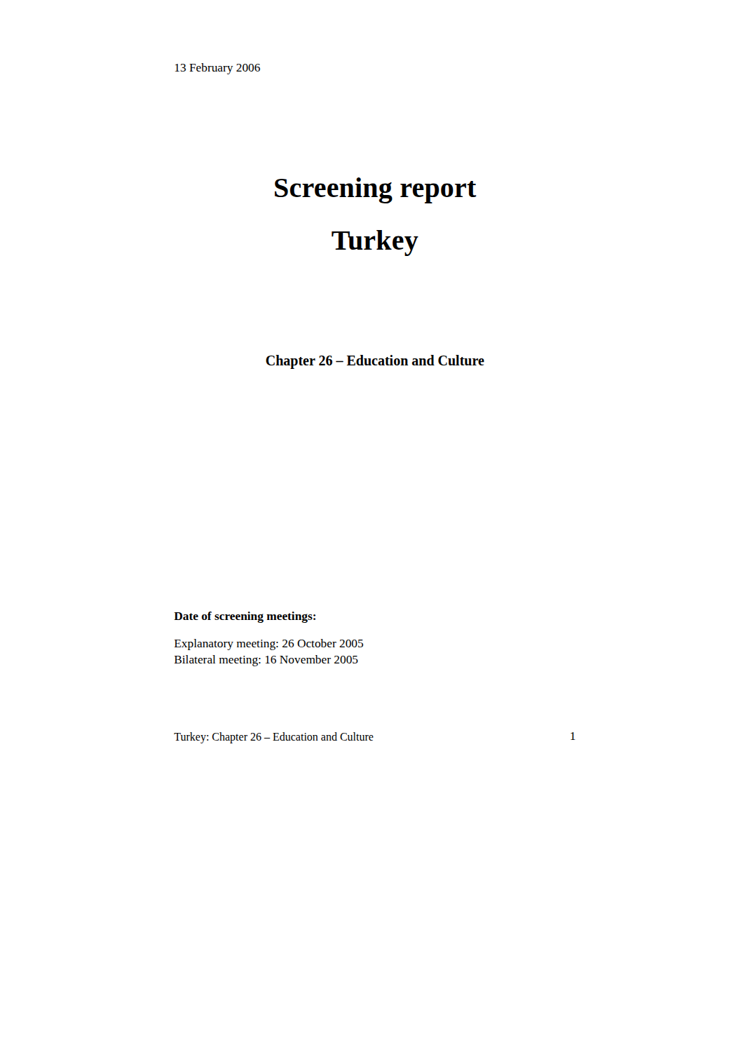13 February 2006
Screening reportTurkey
Chapter 26 – Education and Culture
Date of screening meetings:
Explanatory meeting: 26 October 2005
Bilateral meeting: 16 November 2005
Turkey: Chapter 26 – Education and Culture
1